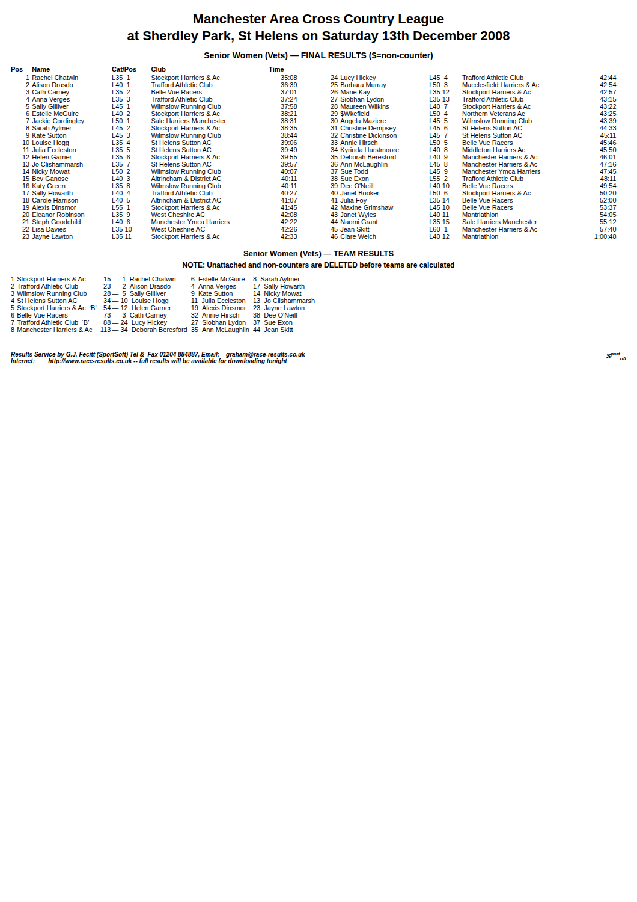Manchester Area Cross Country League
at Sherdley Park, St Helens on Saturday 13th December 2008
Senior Women (Vets) — FINAL RESULTS ($=non-counter)
| Pos | Name | Cat/Pos | Club | Time | | | | | | |
| --- | --- | --- | --- | --- | --- | --- | --- | --- | --- | --- |
| 1 | Rachel Chatwin | L35 1 | Stockport Harriers & Ac | 35:08 | | 24 | Lucy Hickey | L45 4 | Trafford Athletic Club | 42:44 |
| 2 | Alison Drasdo | L40 1 | Trafford Athletic Club | 36:39 | | 25 | Barbara Murray | L50 3 | Macclesfield Harriers & Ac | 42:54 |
| 3 | Cath Carney | L35 2 | Belle Vue Racers | 37:01 | | 26 | Marie Kay | L35 12 | Stockport Harriers & Ac | 42:57 |
| 4 | Anna Verges | L35 3 | Trafford Athletic Club | 37:24 | | 27 | Siobhan Lydon | L35 13 | Trafford Athletic Club | 43:15 |
| 5 | Sally Gilliver | L45 1 | Wilmslow Running Club | 37:58 | | 28 | Maureen Wilkins | L40 7 | Stockport Harriers & Ac | 43:22 |
| 6 | Estelle McGuire | L40 2 | Stockport Harriers & Ac | 38:21 | | 29 | $Wkefield | L50 4 | Northern Veterans Ac | 43:25 |
| 7 | Jackie Cordingley | L50 1 | Sale Harriers Manchester | 38:31 | | 30 | Angela Maziere | L45 5 | Wilmslow Running Club | 43:39 |
| 8 | Sarah Aylmer | L45 2 | Stockport Harriers & Ac | 38:35 | | 31 | Christine Dempsey | L45 6 | St Helens Sutton AC | 44:33 |
| 9 | Kate Sutton | L45 3 | Wilmslow Running Club | 38:44 | | 32 | Christine Dickinson | L45 7 | St Helens Sutton AC | 45:11 |
| 10 | Louise Hogg | L35 4 | St Helens Sutton AC | 39:06 | | 33 | Annie Hirsch | L50 5 | Belle Vue Racers | 45:46 |
| 11 | Julia Eccleston | L35 5 | St Helens Sutton AC | 39:49 | | 34 | Kyrinda Hurstmoore | L40 8 | Middleton Harriers Ac | 45:50 |
| 12 | Helen Garner | L35 6 | Stockport Harriers & Ac | 39:55 | | 35 | Deborah Beresford | L40 9 | Manchester Harriers & Ac | 46:01 |
| 13 | Jo Clishammarsh | L35 7 | St Helens Sutton AC | 39:57 | | 36 | Ann McLaughlin | L45 8 | Manchester Harriers & Ac | 47:16 |
| 14 | Nicky Mowat | L50 2 | Wilmslow Running Club | 40:07 | | 37 | Sue Todd | L45 9 | Manchester Ymca Harriers | 47:45 |
| 15 | Bev Ganose | L40 3 | Altrincham & District AC | 40:11 | | 38 | Sue Exon | L55 2 | Trafford Athletic Club | 48:11 |
| 16 | Katy Green | L35 8 | Wilmslow Running Club | 40:11 | | 39 | Dee O'Neill | L40 10 | Belle Vue Racers | 49:54 |
| 17 | Sally Howarth | L40 4 | Trafford Athletic Club | 40:27 | | 40 | Janet Booker | L50 6 | Stockport Harriers & Ac | 50:20 |
| 18 | Carole Harrison | L40 5 | Altrincham & District AC | 41:07 | | 41 | Julia Foy | L35 14 | Belle Vue Racers | 52:00 |
| 19 | Alexis Dinsmor | L55 1 | Stockport Harriers & Ac | 41:45 | | 42 | Maxine Grimshaw | L45 10 | Belle Vue Racers | 53:37 |
| 20 | Eleanor Robinson | L35 9 | West Cheshire AC | 42:08 | | 43 | Janet Wyles | L40 11 | Mantriathlon | 54:05 |
| 21 | Steph Goodchild | L40 6 | Manchester Ymca Harriers | 42:22 | | 44 | Naomi Grant | L35 15 | Sale Harriers Manchester | 55:12 |
| 22 | Lisa Davies | L35 10 | West Cheshire AC | 42:26 | | 45 | Jean Skitt | L60 1 | Manchester Harriers & Ac | 57:40 |
| 23 | Jayne Lawton | L35 11 | Stockport Harriers & Ac | 42:33 | | 46 | Clare Welch | L40 12 | Mantriathlon | 1:00:48 |
Senior Women (Vets) — TEAM RESULTS
NOTE: Unattached and non-counters are DELETED before teams are calculated
| 1 | Stockport Harriers & Ac | 15 | — 1 Rachel Chatwin | 6 Estelle McGuire | 8 Sarah Aylmer |
| 2 | Trafford Athletic Club | 23 | — 2 Alison Drasdo | 4 Anna Verges | 17 Sally Howarth |
| 3 | Wilmslow Running Club | 28 | — 5 Sally Gilliver | 9 Kate Sutton | 14 Nicky Mowat |
| 4 | St Helens Sutton AC | 34 | — 10 Louise Hogg | 11 Julia Eccleston | 13 Jo Clishammarsh |
| 5 | Stockport Harriers & Ac ‘B’ | 54 | — 12 Helen Garner | 19 Alexis Dinsmor | 23 Jayne Lawton |
| 6 | Belle Vue Racers | 73 | — 3 Cath Carney | 32 Annie Hirsch | 38 Dee O'Neill |
| 7 | Trafford Athletic Club ‘B’ | 88 | — 24 Lucy Hickey | 27 Siobhan Lydon | 37 Sue Exon |
| 8 | Manchester Harriers & Ac | 113 | — 34 Deborah Beresford | 35 Ann McLaughlin | 44 Jean Skitt |
Sport oft Results Service by G.J. Fecitt (SportSoft) Tel & Fax 01204 884887, Email: graham@race-results.co.uk Internet: http://www.race-results.co.uk -- full results will be available for downloading tonight